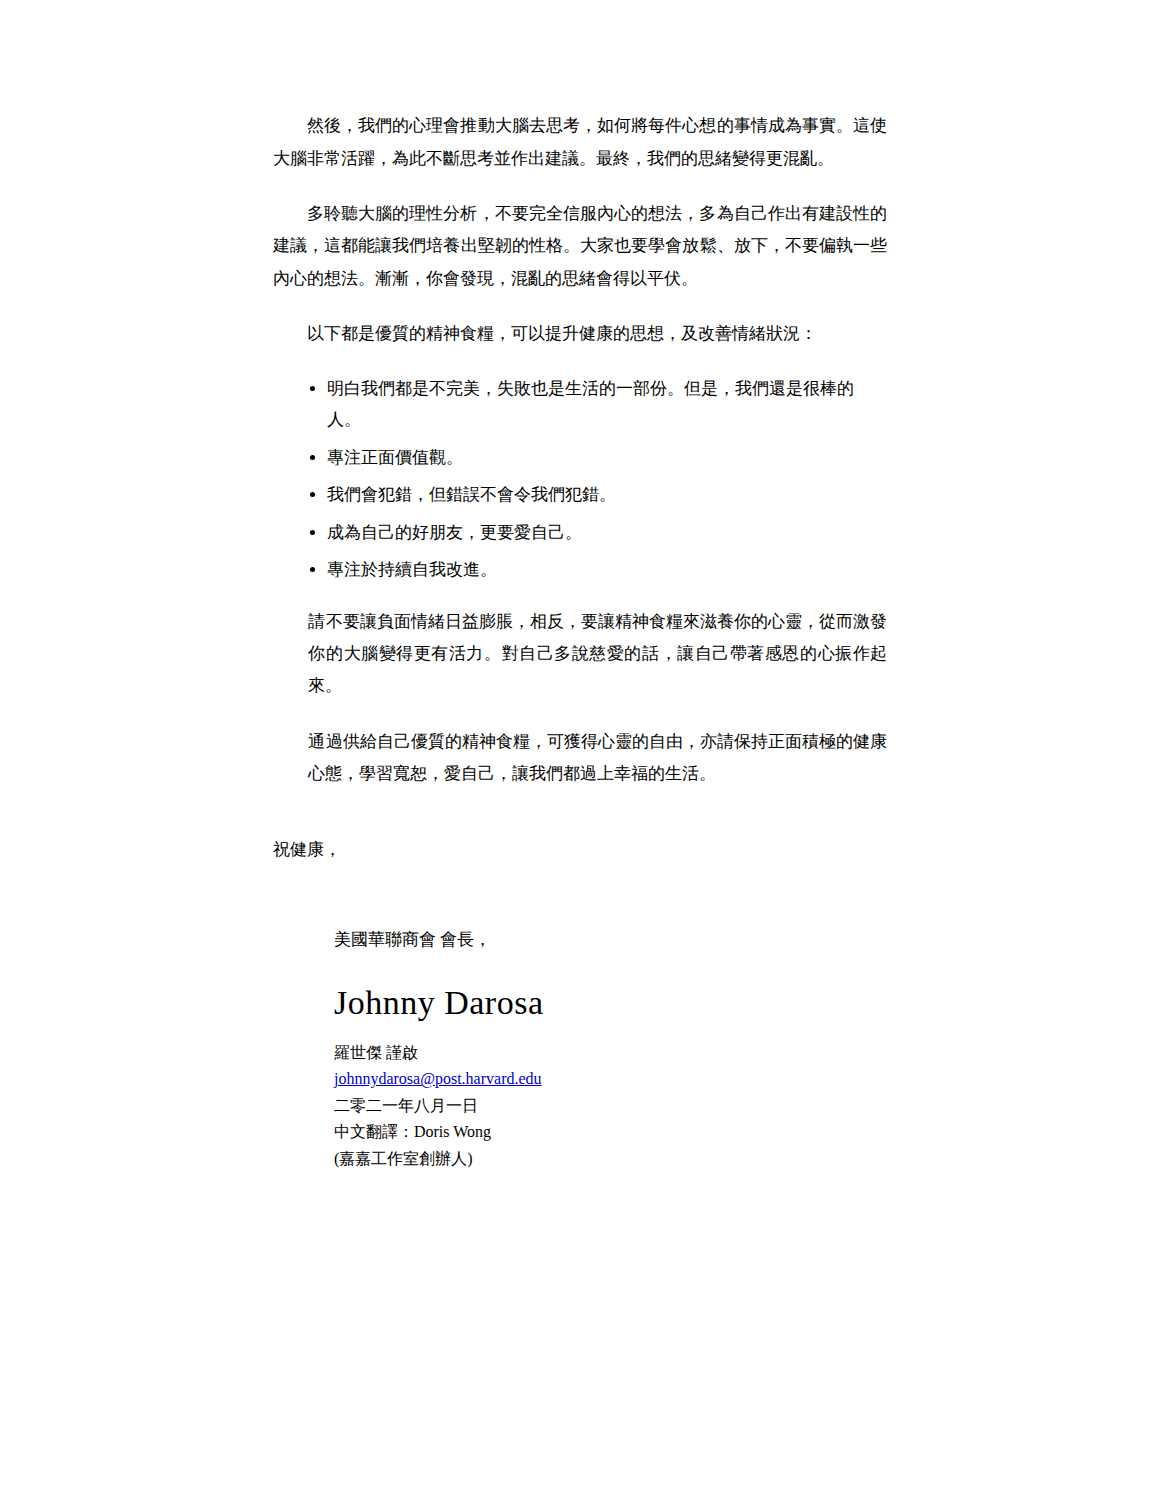然後，我們的心理會推動大腦去思考，如何將每件心想的事情成為事實。這使大腦非常活躍，為此不斷思考並作出建議。最終，我們的思緒變得更混亂。
多聆聽大腦的理性分析，不要完全信服內心的想法，多為自己作出有建設性的建議，這都能讓我們培養出堅韌的性格。大家也要學會放鬆、放下，不要偏執一些內心的想法。漸漸，你會發現，混亂的思緒會得以平伏。
以下都是優質的精神食糧，可以提升健康的思想，及改善情緒狀況：
明白我們都是不完美，失敗也是生活的一部份。但是，我們還是很棒的人。
專注正面價值觀。
我們會犯錯，但錯誤不會令我們犯錯。
成為自己的好朋友，更要愛自己。
專注於持續自我改進。
請不要讓負面情緒日益膨脹，相反，要讓精神食糧來滋養你的心靈，從而激發你的大腦變得更有活力。對自己多說慈愛的話，讓自己帶著感恩的心振作起來。
通過供給自己優質的精神食糧，可獲得心靈的自由，亦請保持正面積極的健康心態，學習寬恕，愛自己，讓我們都過上幸福的生活。
祝健康，
美國華聯商會 會長，
Johnny Darosa
羅世傑 謹啟
johnnydarosa@post.harvard.edu
二零二一年八月一日
中文翻譯：Doris Wong
(嘉嘉工作室創辦人)